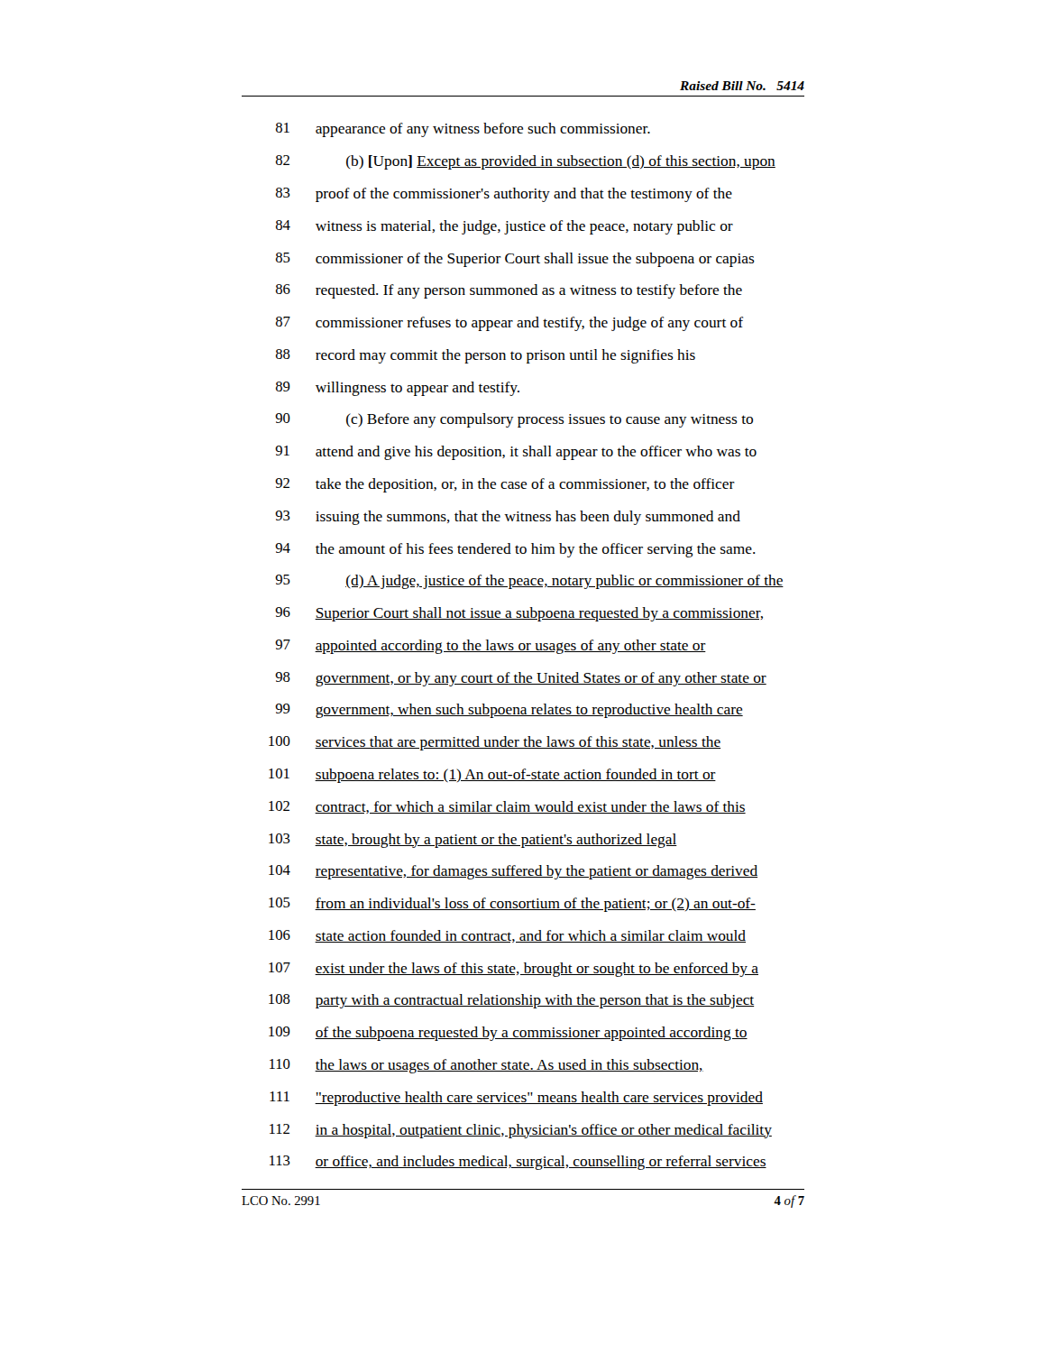Raised Bill No. 5414
| 81 | appearance of any witness before such commissioner. |
| 82 | (b) [ Upon ] Except as provided in subsection (d) of this section, upon |
| 83 | proof of the commissioner's authority and that the testimony of the |
| 84 | witness is material, the judge, justice of the peace, notary public or |
| 85 | commissioner of the Superior Court shall issue the subpoena or capias |
| 86 | requested. If any person summoned as a witness to testify before the |
| 87 | commissioner refuses to appear and testify, the judge of any court of |
| 88 | record may commit the person to prison until he signifies his |
| 89 | willingness to appear and testify. |
| 90 | (c) Before any compulsory process issues to cause any witness to |
| 91 | attend and give his deposition, it shall appear to the officer who was to |
| 92 | take the deposition, or, in the case of a commissioner, to the officer |
| 93 | issuing the summons, that the witness has been duly summoned and |
| 94 | the amount of his fees tendered to him by the officer serving the same. |
| 95 | (d) A judge, justice of the peace, notary public or commissioner of the |
| 96 | Superior Court shall not issue a subpoena requested by a commissioner, |
| 97 | appointed according to the laws or usages of any other state or |
| 98 | government, or by any court of the United States or of any other state or |
| 99 | government, when such subpoena relates to reproductive health care |
| 100 | services that are permitted under the laws of this state, unless the |
| 101 | subpoena relates to: (1) An out-of-state action founded in tort or |
| 102 | contract, for which a similar claim would exist under the laws of this |
| 103 | state, brought by a patient or the patient's authorized legal |
| 104 | representative, for damages suffered by the patient or damages derived |
| 105 | from an individual's loss of consortium of the patient; or (2) an out-of- |
| 106 | state action founded in contract, and for which a similar claim would |
| 107 | exist under the laws of this state, brought or sought to be enforced by a |
| 108 | party with a contractual relationship with the person that is the subject |
| 109 | of the subpoena requested by a commissioner appointed according to |
| 110 | the laws or usages of another state. As used in this subsection, |
| 111 | "reproductive health care services" means health care services provided |
| 112 | in a hospital, outpatient clinic, physician's office or other medical facility |
| 113 | or office, and includes medical, surgical, counselling or referral services |
LCO No. 2991
4 of 7